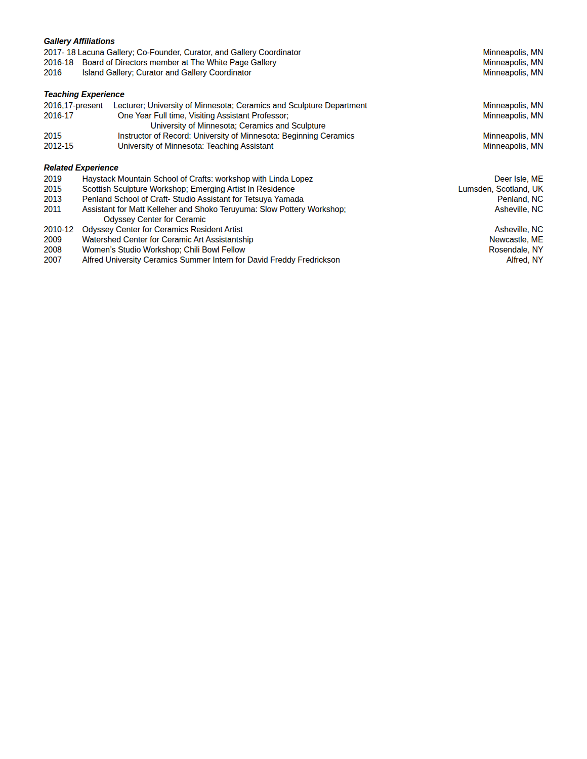Gallery Affiliations
| 2017- 18 | Lacuna Gallery; Co-Founder, Curator, and Gallery Coordinator | Minneapolis, MN |
| 2016-18 | Board of Directors member at The White Page Gallery | Minneapolis, MN |
| 2016 | Island Gallery; Curator and Gallery Coordinator | Minneapolis, MN |
Teaching Experience
| 2016,17-present | Lecturer; University of Minnesota; Ceramics and Sculpture Department | Minneapolis, MN |
| 2016-17 | One Year Full time, Visiting Assistant Professor; | Minneapolis, MN |
| | University of Minnesota; Ceramics and Sculpture | |
| 2015 | Instructor of Record: University of Minnesota: Beginning Ceramics | Minneapolis, MN |
| 2012-15 | University of Minnesota: Teaching Assistant | Minneapolis, MN |
Related Experience
| 2019 | Haystack Mountain School of Crafts: workshop with Linda Lopez | Deer Isle, ME |
| 2015 | Scottish Sculpture Workshop; Emerging Artist In Residence | Lumsden, Scotland, UK |
| 2013 | Penland School of Craft- Studio Assistant for Tetsuya Yamada | Penland, NC |
| 2011 | Assistant for Matt Kelleher and Shoko Teruyuma: Slow Pottery Workshop; | Asheville, NC |
| | Odyssey Center for Ceramic | |
| 2010-12 | Odyssey Center for Ceramics Resident Artist | Asheville, NC |
| 2009 | Watershed Center for Ceramic Art Assistantship | Newcastle, ME |
| 2008 | Women’s Studio Workshop; Chili Bowl Fellow | Rosendale, NY |
| 2007 | Alfred University Ceramics Summer Intern for David Freddy Fredrickson | Alfred, NY |